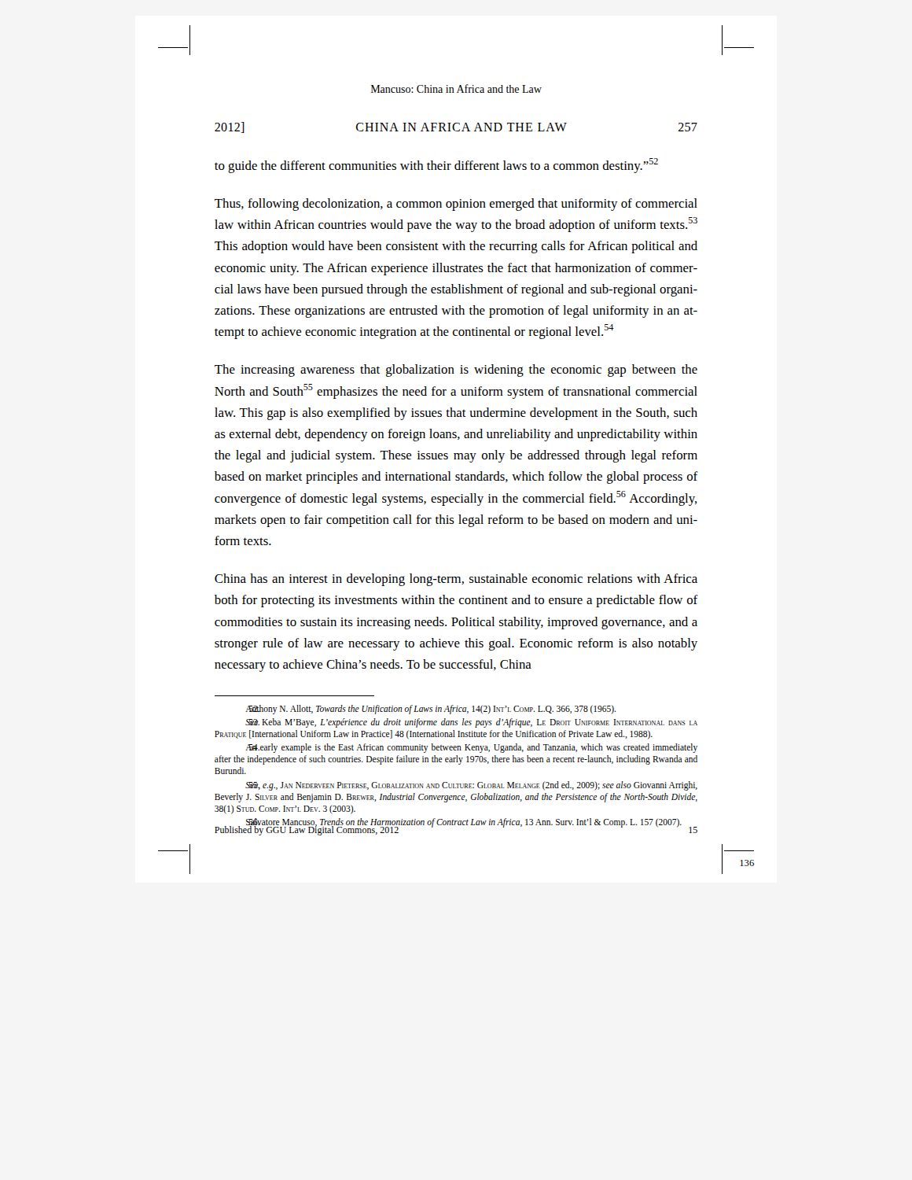Mancuso: China in Africa and the Law
2012] CHINA IN AFRICA AND THE LAW 257
to guide the different communities with their different laws to a common destiny.”52
Thus, following decolonization, a common opinion emerged that uniformity of commercial law within African countries would pave the way to the broad adoption of uniform texts.53 This adoption would have been consistent with the recurring calls for African political and economic unity. The African experience illustrates the fact that harmonization of commercial laws have been pursued through the establishment of regional and sub-regional organizations. These organizations are entrusted with the promotion of legal uniformity in an attempt to achieve economic integration at the continental or regional level.54
The increasing awareness that globalization is widening the economic gap between the North and South55 emphasizes the need for a uniform system of transnational commercial law. This gap is also exemplified by issues that undermine development in the South, such as external debt, dependency on foreign loans, and unreliability and unpredictability within the legal and judicial system. These issues may only be addressed through legal reform based on market principles and international standards, which follow the global process of convergence of domestic legal systems, especially in the commercial field.56 Accordingly, markets open to fair competition call for this legal reform to be based on modern and uniform texts.
China has an interest in developing long-term, sustainable economic relations with Africa both for protecting its investments within the continent and to ensure a predictable flow of commodities to sustain its increasing needs. Political stability, improved governance, and a stronger rule of law are necessary to achieve this goal. Economic reform is also notably necessary to achieve China’s needs. To be successful, China
52. Anthony N. Allott, Towards the Unification of Laws in Africa, 14(2) Int’l Comp. L.Q. 366, 378 (1965).
53. See Keba M’Baye, L’expérience du droit uniforme dans les pays d’Afrique, Le Droit Uniforme International dans la Pratique [International Uniform Law in Practice] 48 (International Institute for the Unification of Private Law ed., 1988).
54. An early example is the East African community between Kenya, Uganda, and Tanzania, which was created immediately after the independence of such countries. Despite failure in the early 1970s, there has been a recent re-launch, including Rwanda and Burundi.
55. See, e.g., Jan Nederveen Pieterse, Globalization and Culture: Global Melange (2nd ed., 2009); see also Giovanni Arrighi, Beverly J. Silver and Benjamin D. Brewer, Industrial Convergence, Globalization, and the Persistence of the North-South Divide, 38(1) Stud. Comp. Int’l Dev. 3 (2003).
56. Salvatore Mancuso, Trends on the Harmonization of Contract Law in Africa, 13 Ann. Surv. Int’l & Comp. L. 157 (2007).
Published by GGU Law Digital Commons, 2012 15
136